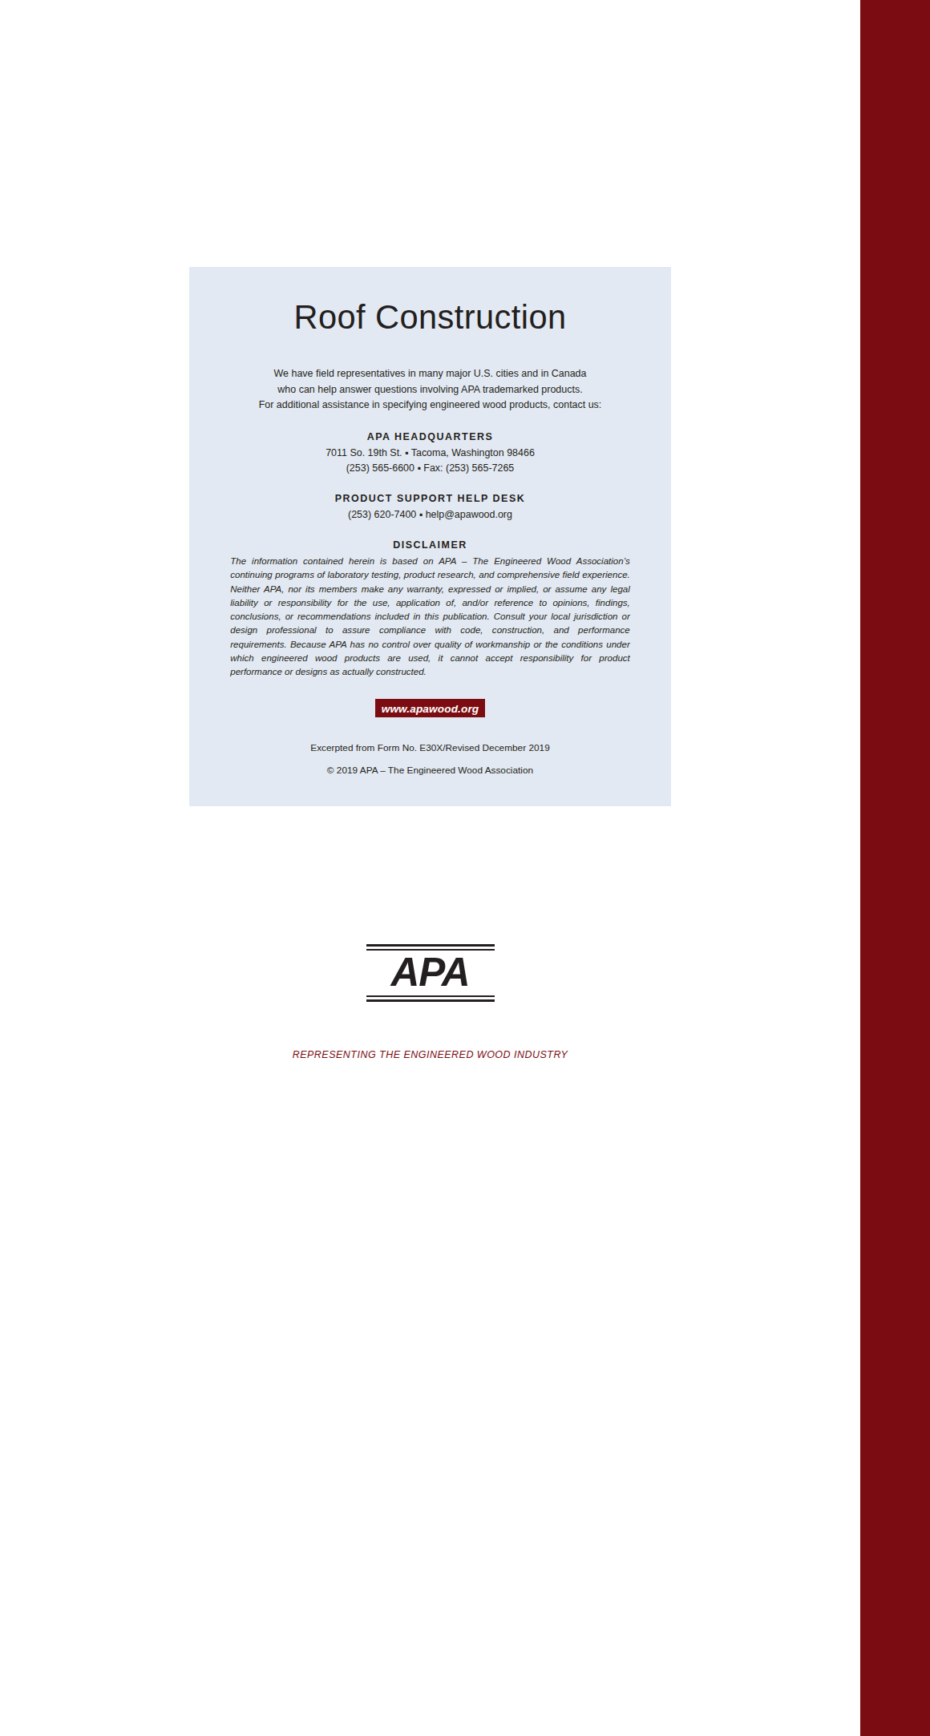Roof Construction
We have field representatives in many major U.S. cities and in Canada
who can help answer questions involving APA trademarked products.
For additional assistance in specifying engineered wood products, contact us:
APA HEADQUARTERS
7011 So. 19th St. ▪ Tacoma, Washington 98466
(253) 565-6600 ▪ Fax: (253) 565-7265
PRODUCT SUPPORT HELP DESK
(253) 620-7400 ▪ help@apawood.org
DISCLAIMER
The information contained herein is based on APA – The Engineered Wood Association’s continuing programs of laboratory testing, product research, and comprehensive field experience. Neither APA, nor its members make any warranty, expressed or implied, or assume any legal liability or responsibility for the use, application of, and/or reference to opinions, findings, conclusions, or recommendations included in this publication. Consult your local jurisdiction or design professional to assure compliance with code, construction, and performance requirements. Because APA has no control over quality of workmanship or the conditions under which engineered wood products are used, it cannot accept responsibility for product performance or designs as actually constructed.
www.apawood.org
Excerpted from Form No. E30X/Revised December 2019
© 2019 APA – The Engineered Wood Association
APA
REPRESENTING THE ENGINEERED WOOD INDUSTRY